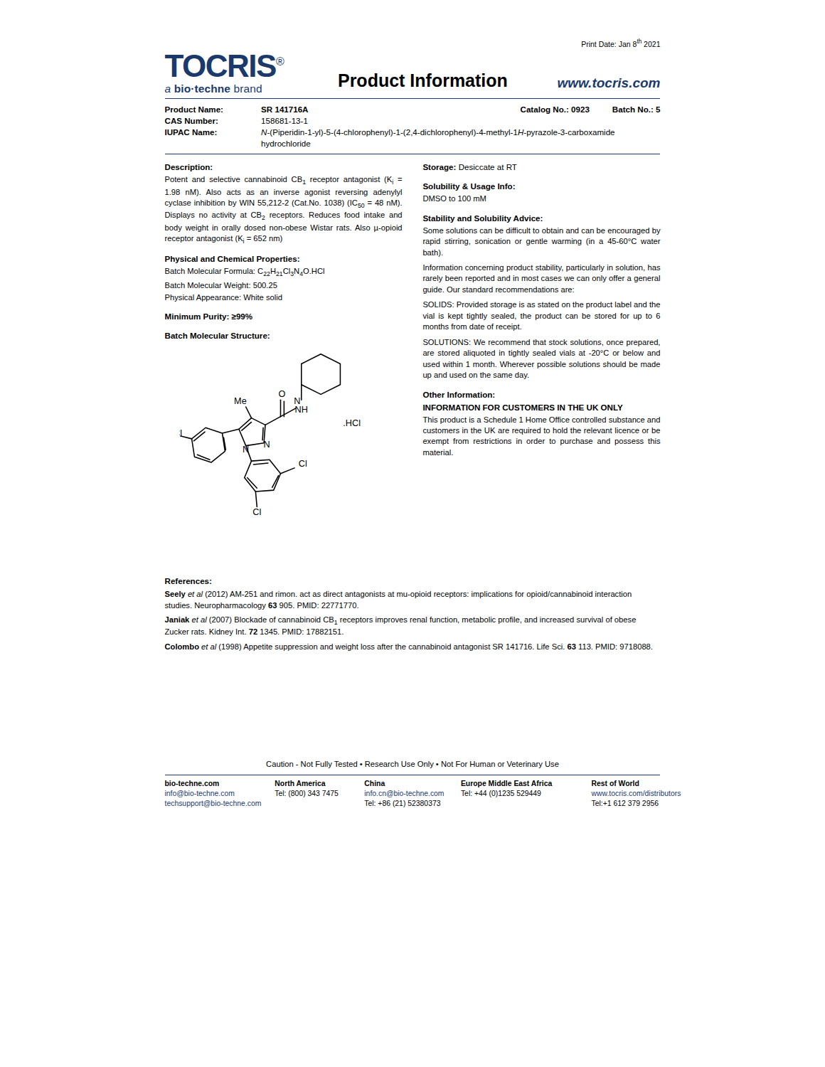Print Date: Jan 8th 2021
TOCRIS®
a bio·techne brand
Product Information
www.tocris.com
Product Name: SR 141716A Catalog No.: 0923 Batch No.: 5
CAS Number: 158681-13-1
IUPAC Name: N-(Piperidin-1-yl)-5-(4-chlorophenyl)-1-(2,4-dichlorophenyl)-4-methyl-1H-pyrazole-3-carboxamide hydrochloride
Description:
Potent and selective cannabinoid CB1 receptor antagonist (Ki = 1.98 nM). Also acts as an inverse agonist reversing adenylyl cyclase inhibition by WIN 55,212-2 (Cat.No. 1038) (IC50 = 48 nM). Displays no activity at CB2 receptors. Reduces food intake and body weight in orally dosed non-obese Wistar rats. Also µ-opioid receptor antagonist (Ki = 652 nm)
Physical and Chemical Properties:
Batch Molecular Formula: C22H21Cl3N4O.HCl
Batch Molecular Weight: 500.25
Physical Appearance: White solid
Minimum Purity: ≥99%
Batch Molecular Structure:
N NH O Me N N Cl Cl Cl .HCl
Storage: Desiccate at RT
Solubility & Usage Info:
DMSO to 100 mM
Stability and Solubility Advice:
Some solutions can be difficult to obtain and can be encouraged by rapid stirring, sonication or gentle warming (in a 45-60°C water bath).
Information concerning product stability, particularly in solution, has rarely been reported and in most cases we can only offer a general guide. Our standard recommendations are:
SOLIDS: Provided storage is as stated on the product label and the vial is kept tightly sealed, the product can be stored for up to 6 months from date of receipt.
SOLUTIONS: We recommend that stock solutions, once prepared, are stored aliquoted in tightly sealed vials at -20°C or below and used within 1 month. Wherever possible solutions should be made up and used on the same day.
Other Information:
INFORMATION FOR CUSTOMERS IN THE UK ONLY
This product is a Schedule 1 Home Office controlled substance and customers in the UK are required to hold the relevant licence or be exempt from restrictions in order to purchase and possess this material.
References:
Seely et al (2012) AM-251 and rimon. act as direct antagonists at mu-opioid receptors: implications for opioid/cannabinoid interaction studies. Neuropharmacology 63 905. PMID: 22771770.
Janiak et al (2007) Blockade of cannabinoid CB1 receptors improves renal function, metabolic profile, and increased survival of obese Zucker rats. Kidney Int. 72 1345. PMID: 17882151.
Colombo et al (1998) Appetite suppression and weight loss after the cannabinoid antagonist SR 141716. Life Sci. 63 113. PMID: 9718088.
Caution - Not Fully Tested • Research Use Only • Not For Human or Veterinary Use
bio-techne.com
info@bio-techne.com
techsupport@bio-techne.com
North America
Tel: (800) 343 7475
China
info.cn@bio-techne.com
Tel: +86 (21) 52380373
Europe Middle East Africa
Tel: +44 (0)1235 529449
Rest of World
www.tocris.com/distributors
Tel:+1 612 379 2956